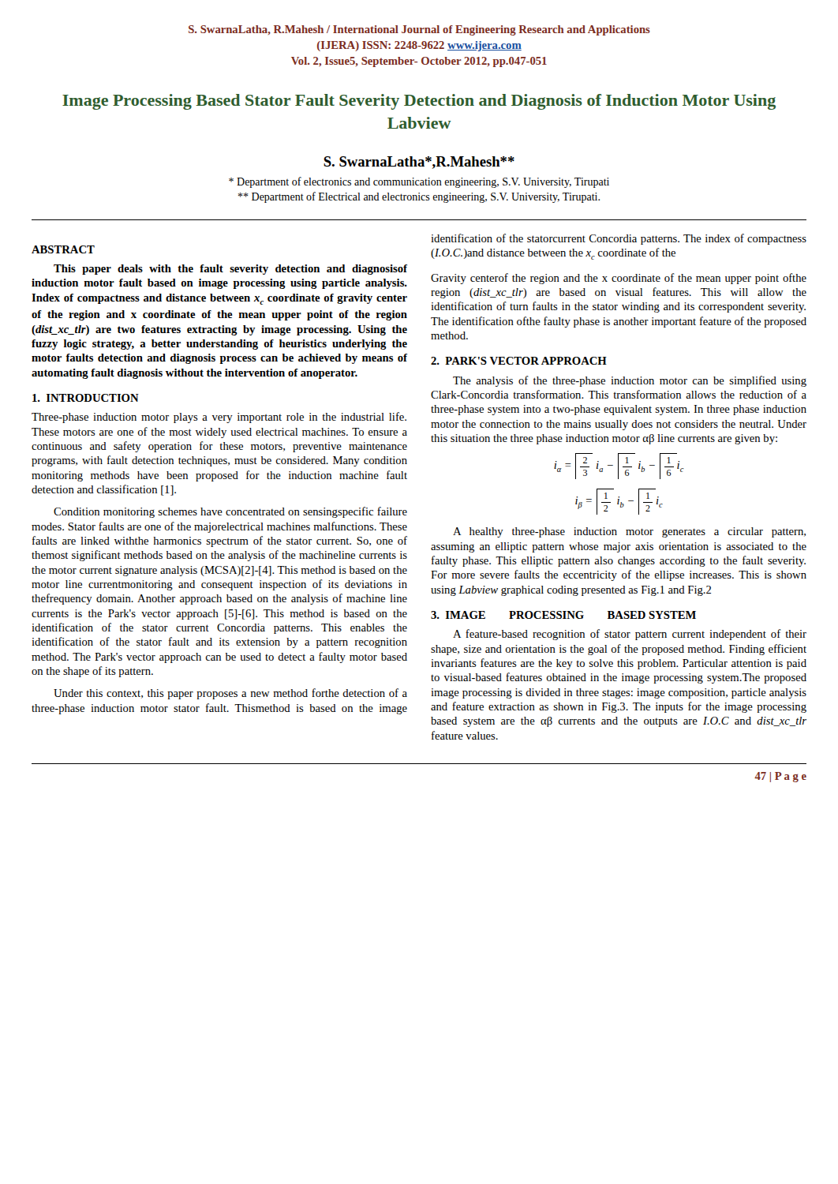S. SwarnaLatha, R.Mahesh / International Journal of Engineering Research and Applications
(IJERA) ISSN: 2248-9622 www.ijera.com
Vol. 2, Issue5, September- October 2012, pp.047-051
Image Processing Based Stator Fault Severity Detection and Diagnosis of Induction Motor Using Labview
S. SwarnaLatha*,R.Mahesh**
* Department of electronics and communication engineering, S.V. University, Tirupati
** Department of Electrical and electronics engineering, S.V. University, Tirupati.
ABSTRACT
This paper deals with the fault severity detection and diagnosisof induction motor fault based on image processing using particle analysis. Index of compactness and distance between xc coordinate of gravity center of the region and x coordinate of the mean upper point of the region (dist_xc_tlr) are two features extracting by image processing. Using the fuzzy logic strategy, a better understanding of heuristics underlying the motor faults detection and diagnosis process can be achieved by means of automating fault diagnosis without the intervention of anoperator.
1. INTRODUCTION
Three-phase induction motor plays a very important role in the industrial life. These motors are one of the most widely used electrical machines. To ensure a continuous and safety operation for these motors, preventive maintenance programs, with fault detection techniques, must be considered. Many condition monitoring methods have been proposed for the induction machine fault detection and classification [1].
Condition monitoring schemes have concentrated on sensingspecific failure modes. Stator faults are one of the majorelectrical machines malfunctions. These faults are linked withthe harmonics spectrum of the stator current. So, one of themost significant methods based on the analysis of the machineline currents is the motor current signature analysis (MCSA)[2]-[4]. This method is based on the motor line currentmonitoring and consequent inspection of its deviations in thefrequency domain. Another approach based on the analysis of machine line currents is the Park's vector approach [5]-[6]. This method is based on the identification of the stator current Concordia patterns. This enables the identification of the stator fault and its extension by a pattern recognition method. The Park's vector approach can be used to detect a faulty motor based on the shape of its pattern.
Under this context, this paper proposes a new method forthe detection of a three-phase induction motor stator fault. Thismethod is based on the image identification of the statorcurrent Concordia patterns. The index of compactness (I.O.C.)and distance between the xc coordinate of the
Gravity centerof the region and the x coordinate of the mean upper point ofthe region (dist_xc_tlr) are based on visual features. This will allow the identification of turn faults in the stator winding and its correspondent severity. The identification ofthe faulty phase is another important feature of the proposed method.
2. PARK'S VECTOR APPROACH
The analysis of the three-phase induction motor can be simplified using Clark-Concordia transformation. This transformation allows the reduction of a three-phase system into a two-phase equivalent system. In three phase induction motor the connection to the mains usually does not considers the neutral. Under this situation the three phase induction motor αβ line currents are given by:
iα = 23 ia − 16 ib − 16 ic
iβ = 12 ib − 12 ic
A healthy three-phase induction motor generates a circular pattern, assuming an elliptic pattern whose major axis orientation is associated to the faulty phase. This elliptic pattern also changes according to the fault severity. For more severe faults the eccentricity of the ellipse increases. This is shown using Labview graphical coding presented as Fig.1 and Fig.2
3. IMAGE PROCESSING BASED SYSTEM
A feature-based recognition of stator pattern current independent of their shape, size and orientation is the goal of the proposed method. Finding efficient invariants features are the key to solve this problem. Particular attention is paid to visual-based features obtained in the image processing system.The proposed image processing is divided in three stages: image composition, particle analysis and feature extraction as shown in Fig.3. The inputs for the image processing based system are the αβ currents and the outputs are I.O.C and dist_xc_tlr feature values.
47 | P a g e